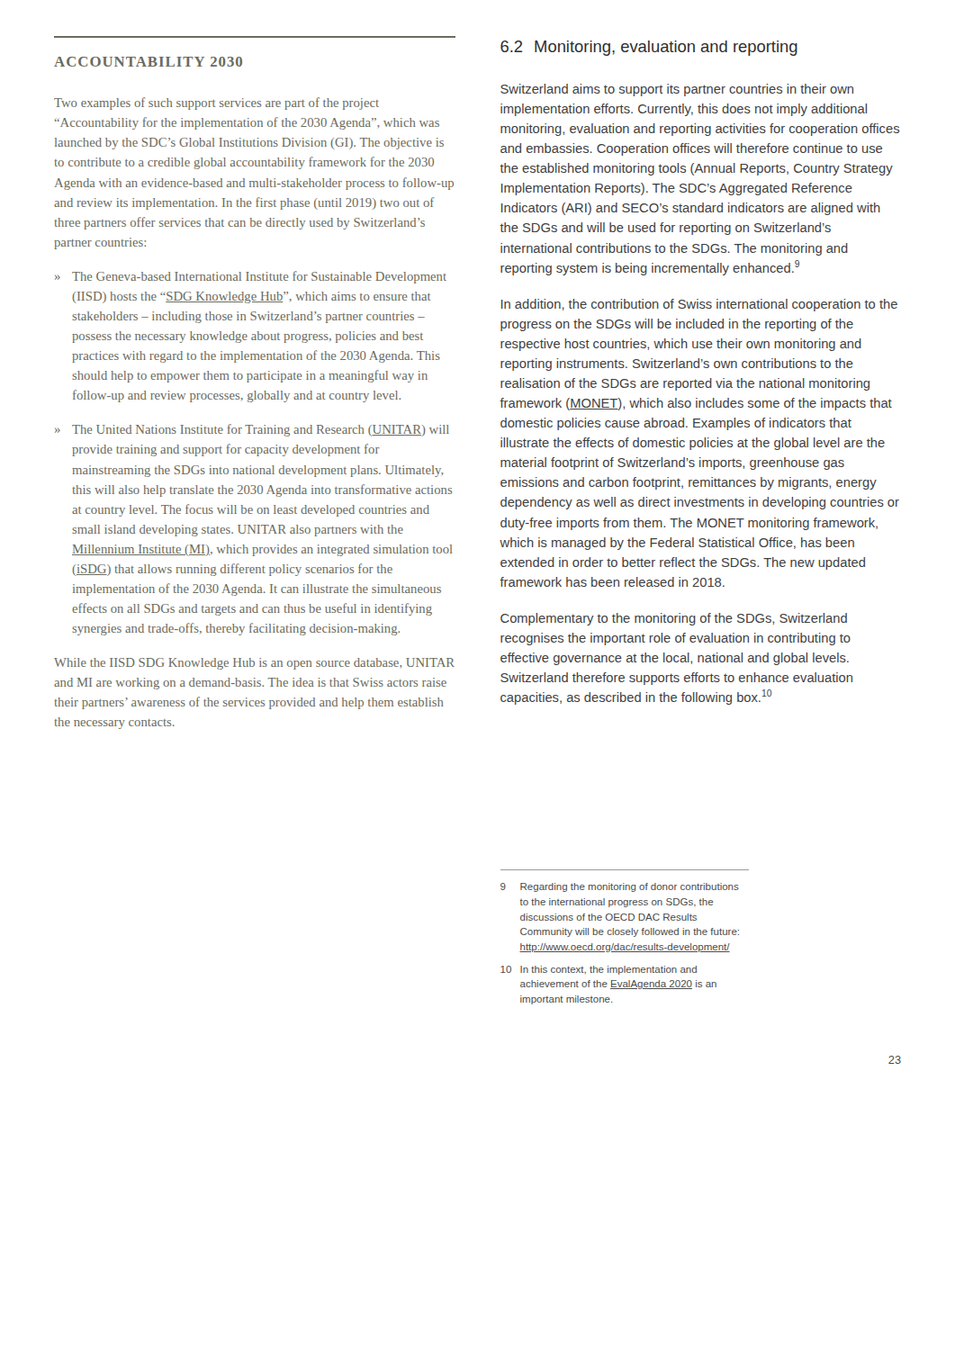ACCOUNTABILITY 2030
Two examples of such support services are part of the project “Accountability for the implementation of the 2030 Agenda”, which was launched by the SDC’s Global Institutions Division (GI). The objective is to contribute to a credible global accountability framework for the 2030 Agenda with an evidence-based and multi-stakeholder process to follow-up and review its implementation. In the first phase (until 2019) two out of three partners offer services that can be directly used by Switzerland’s partner countries:
The Geneva-based International Institute for Sustainable Development (IISD) hosts the “SDG Knowledge Hub”, which aims to ensure that stakeholders – including those in Switzerland’s partner countries – possess the necessary knowledge about progress, policies and best practices with regard to the implementation of the 2030 Agenda. This should help to empower them to participate in a meaningful way in follow-up and review processes, globally and at country level.
The United Nations Institute for Training and Research (UNITAR) will provide training and support for capacity development for mainstreaming the SDGs into national development plans. Ultimately, this will also help translate the 2030 Agenda into transformative actions at country level. The focus will be on least developed countries and small island developing states. UNITAR also partners with the Millennium Institute (MI), which provides an integrated simulation tool (iSDG) that allows running different policy scenarios for the implementation of the 2030 Agenda. It can illustrate the simultaneous effects on all SDGs and targets and can thus be useful in identifying synergies and trade-offs, thereby facilitating decision-making.
While the IISD SDG Knowledge Hub is an open source database, UNITAR and MI are working on a demand-basis. The idea is that Swiss actors raise their partners’ awareness of the services provided and help them establish the necessary contacts.
6.2 Monitoring, evaluation and reporting
Switzerland aims to support its partner countries in their own implementation efforts. Currently, this does not imply additional monitoring, evaluation and reporting activities for cooperation offices and embassies. Cooperation offices will therefore continue to use the established monitoring tools (Annual Reports, Country Strategy Implementation Reports). The SDC’s Aggregated Reference Indicators (ARI) and SECO’s standard indicators are aligned with the SDGs and will be used for reporting on Switzerland’s international contributions to the SDGs. The monitoring and reporting system is being incrementally enhanced.9
In addition, the contribution of Swiss international cooperation to the progress on the SDGs will be included in the reporting of the respective host countries, which use their own monitoring and reporting instruments. Switzerland’s own contributions to the realisation of the SDGs are reported via the national monitoring framework (MONET), which also includes some of the impacts that domestic policies cause abroad. Examples of indicators that illustrate the effects of domestic policies at the global level are the material footprint of Switzerland’s imports, greenhouse gas emissions and carbon footprint, remittances by migrants, energy dependency as well as direct investments in developing countries or duty-free imports from them. The MONET monitoring framework, which is managed by the Federal Statistical Office, has been extended in order to better reflect the SDGs. The new updated framework has been released in 2018.
Complementary to the monitoring of the SDGs, Switzerland recognises the important role of evaluation in contributing to effective governance at the local, national and global levels. Switzerland therefore supports efforts to enhance evaluation capacities, as described in the following box.10
Regarding the monitoring of donor contributions to the international progress on SDGs, the discussions of the OECD DAC Results Community will be closely followed in the future: http://www.oecd.org/dac/results-development/
In this context, the implementation and achievement of the EvalAgenda 2020 is an important milestone.
23